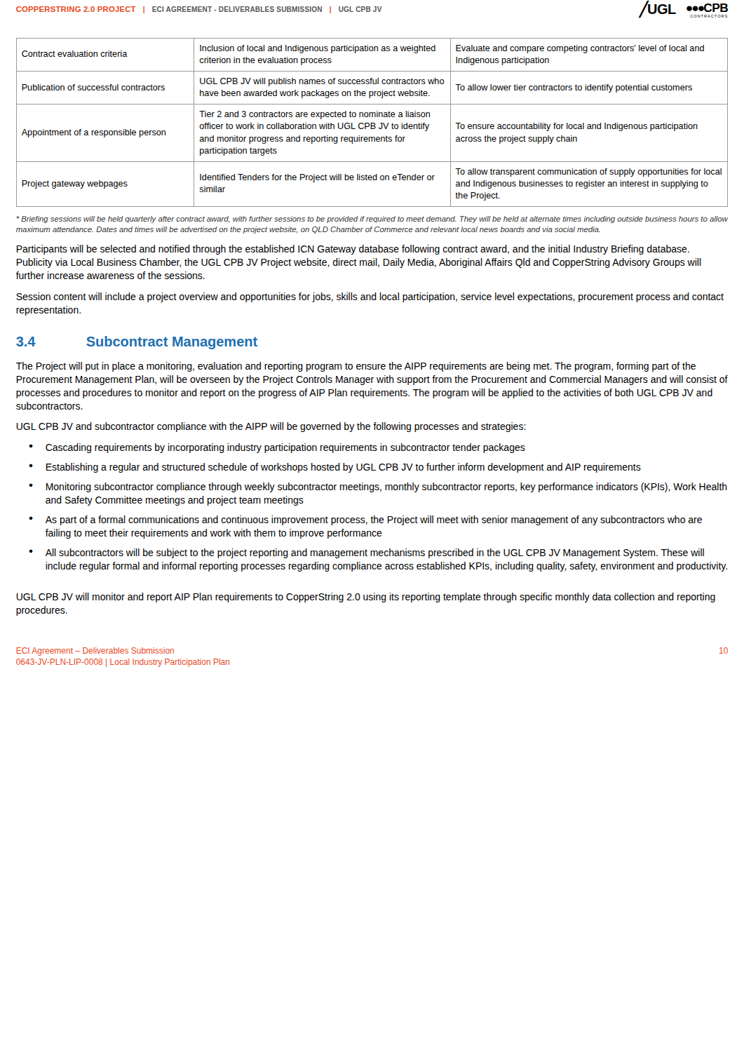COPPERSTRING 2.0 PROJECT | ECI AGREEMENT - DELIVERABLES SUBMISSION | UGL CPB JV
╱UGL ●●●CPBCONTRACTORS
| Contract evaluation criteria | Inclusion of local and Indigenous participation as a weighted criterion in the evaluation process | Evaluate and compare competing contractors' level of local and Indigenous participation |
| Publication of successful contractors | UGL CPB JV will publish names of successful contractors who have been awarded work packages on the project website. | To allow lower tier contractors to identify potential customers |
| Appointment of a responsible person | Tier 2 and 3 contractors are expected to nominate a liaison officer to work in collaboration with UGL CPB JV to identify and monitor progress and reporting requirements for participation targets | To ensure accountability for local and Indigenous participation across the project supply chain |
| Project gateway webpages | Identified Tenders for the Project will be listed on eTender or similar | To allow transparent communication of supply opportunities for local and Indigenous businesses to register an interest in supplying to the Project. |
* Briefing sessions will be held quarterly after contract award, with further sessions to be provided if required to meet demand. They will be held at alternate times including outside business hours to allow maximum attendance. Dates and times will be advertised on the project website, on QLD Chamber of Commerce and relevant local news boards and via social media.
Participants will be selected and notified through the established ICN Gateway database following contract award, and the initial Industry Briefing database. Publicity via Local Business Chamber, the UGL CPB JV Project website, direct mail, Daily Media, Aboriginal Affairs Qld and CopperString Advisory Groups will further increase awareness of the sessions.
Session content will include a project overview and opportunities for jobs, skills and local participation, service level expectations, procurement process and contact representation.
3.4 Subcontract Management
The Project will put in place a monitoring, evaluation and reporting program to ensure the AIPP requirements are being met. The program, forming part of the Procurement Management Plan, will be overseen by the Project Controls Manager with support from the Procurement and Commercial Managers and will consist of processes and procedures to monitor and report on the progress of AIP Plan requirements. The program will be applied to the activities of both UGL CPB JV and subcontractors.
UGL CPB JV and subcontractor compliance with the AIPP will be governed by the following processes and strategies:
Cascading requirements by incorporating industry participation requirements in subcontractor tender packages
Establishing a regular and structured schedule of workshops hosted by UGL CPB JV to further inform development and AIP requirements
Monitoring subcontractor compliance through weekly subcontractor meetings, monthly subcontractor reports, key performance indicators (KPIs), Work Health and Safety Committee meetings and project team meetings
As part of a formal communications and continuous improvement process, the Project will meet with senior management of any subcontractors who are failing to meet their requirements and work with them to improve performance
All subcontractors will be subject to the project reporting and management mechanisms prescribed in the UGL CPB JV Management System. These will include regular formal and informal reporting processes regarding compliance across established KPIs, including quality, safety, environment and productivity.
UGL CPB JV will monitor and report AIP Plan requirements to CopperString 2.0 using its reporting template through specific monthly data collection and reporting procedures.
ECI Agreement – Deliverables Submission
0643-JV-PLN-LIP-0008 | Local Industry Participation Plan
10